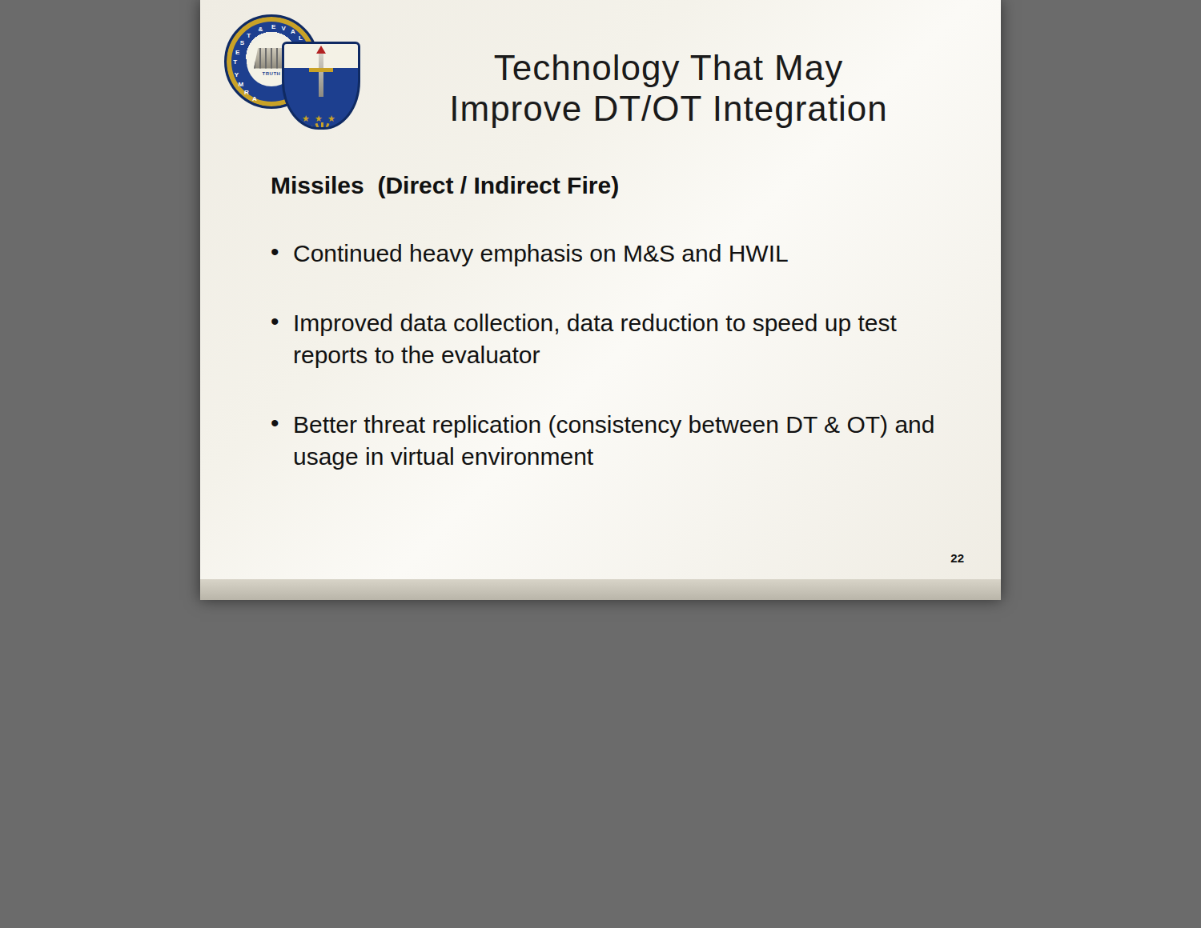A R M Y T E S T & E V A L U A T I O N
TRUTH
★★★
Technology That May
Improve DT/OT Integration
Missiles (Direct / Indirect Fire)
Continued heavy emphasis on M&S and HWIL
Improved data collection, data reduction to speed up test reports to the evaluator
Better threat replication (consistency between DT & OT) and usage in virtual environment
22